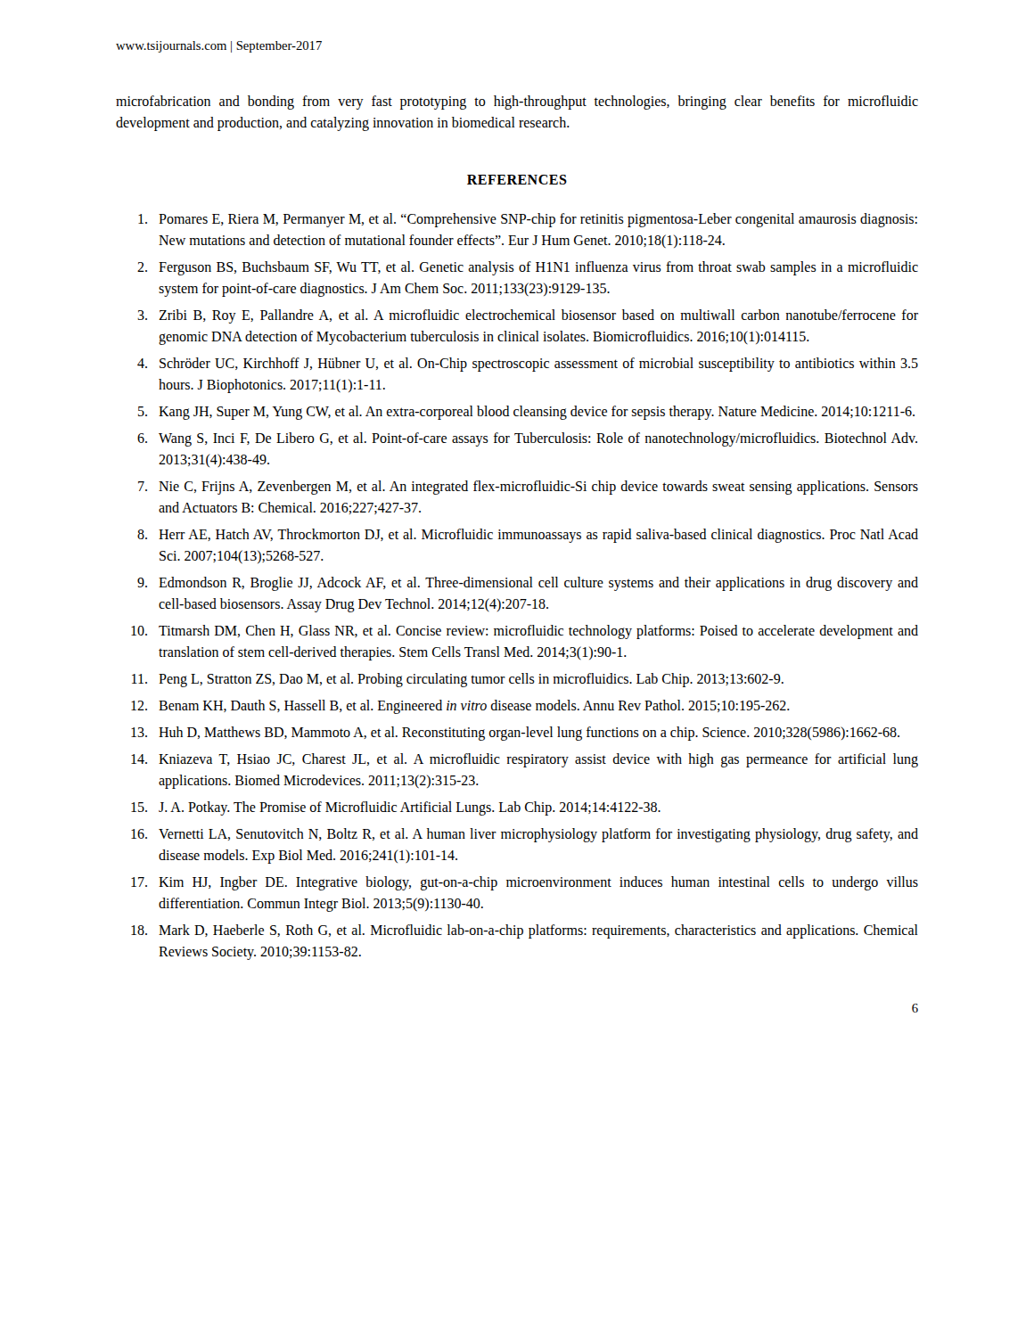www.tsijournals.com | September-2017
microfabrication and bonding from very fast prototyping to high-throughput technologies, bringing clear benefits for microfluidic development and production, and catalyzing innovation in biomedical research.
REFERENCES
Pomares E, Riera M, Permanyer M, et al. “Comprehensive SNP-chip for retinitis pigmentosa-Leber congenital amaurosis diagnosis: New mutations and detection of mutational founder effects”. Eur J Hum Genet. 2010;18(1):118-24.
Ferguson BS, Buchsbaum SF, Wu TT, et al. Genetic analysis of H1N1 influenza virus from throat swab samples in a microfluidic system for point-of-care diagnostics. J Am Chem Soc. 2011;133(23):9129-135.
Zribi B, Roy E, Pallandre A, et al. A microfluidic electrochemical biosensor based on multiwall carbon nanotube/ferrocene for genomic DNA detection of Mycobacterium tuberculosis in clinical isolates. Biomicrofluidics. 2016;10(1):014115.
Schröder UC, Kirchhoff J, Hübner U, et al. On-Chip spectroscopic assessment of microbial susceptibility to antibiotics within 3.5 hours. J Biophotonics. 2017;11(1):1-11.
Kang JH, Super M, Yung CW, et al. An extra-corporeal blood cleansing device for sepsis therapy. Nature Medicine. 2014;10:1211-6.
Wang S, Inci F, De Libero G, et al. Point-of-care assays for Tuberculosis: Role of nanotechnology/microfluidics. Biotechnol Adv. 2013;31(4):438-49.
Nie C, Frijns A, Zevenbergen M, et al. An integrated flex-microfluidic-Si chip device towards sweat sensing applications. Sensors and Actuators B: Chemical. 2016;227;427-37.
Herr AE, Hatch AV, Throckmorton DJ, et al. Microfluidic immunoassays as rapid saliva-based clinical diagnostics. Proc Natl Acad Sci. 2007;104(13);5268-527.
Edmondson R, Broglie JJ, Adcock AF, et al. Three-dimensional cell culture systems and their applications in drug discovery and cell-based biosensors. Assay Drug Dev Technol. 2014;12(4):207-18.
Titmarsh DM, Chen H, Glass NR, et al. Concise review: microfluidic technology platforms: Poised to accelerate development and translation of stem cell-derived therapies. Stem Cells Transl Med. 2014;3(1):90-1.
Peng L, Stratton ZS, Dao M, et al. Probing circulating tumor cells in microfluidics. Lab Chip. 2013;13:602-9.
Benam KH, Dauth S, Hassell B, et al. Engineered in vitro disease models. Annu Rev Pathol. 2015;10:195-262.
Huh D, Matthews BD, Mammoto A, et al. Reconstituting organ-level lung functions on a chip. Science. 2010;328(5986):1662-68.
Kniazeva T, Hsiao JC, Charest JL, et al. A microfluidic respiratory assist device with high gas permeance for artificial lung applications. Biomed Microdevices. 2011;13(2):315-23.
J. A. Potkay. The Promise of Microfluidic Artificial Lungs. Lab Chip. 2014;14:4122-38.
Vernetti LA, Senutovitch N, Boltz R, et al. A human liver microphysiology platform for investigating physiology, drug safety, and disease models. Exp Biol Med. 2016;241(1):101-14.
Kim HJ, Ingber DE. Integrative biology, gut-on-a-chip microenvironment induces human intestinal cells to undergo villus differentiation. Commun Integr Biol. 2013;5(9):1130-40.
Mark D, Haeberle S, Roth G, et al. Microfluidic lab-on-a-chip platforms: requirements, characteristics and applications. Chemical Reviews Society. 2010;39:1153-82.
6